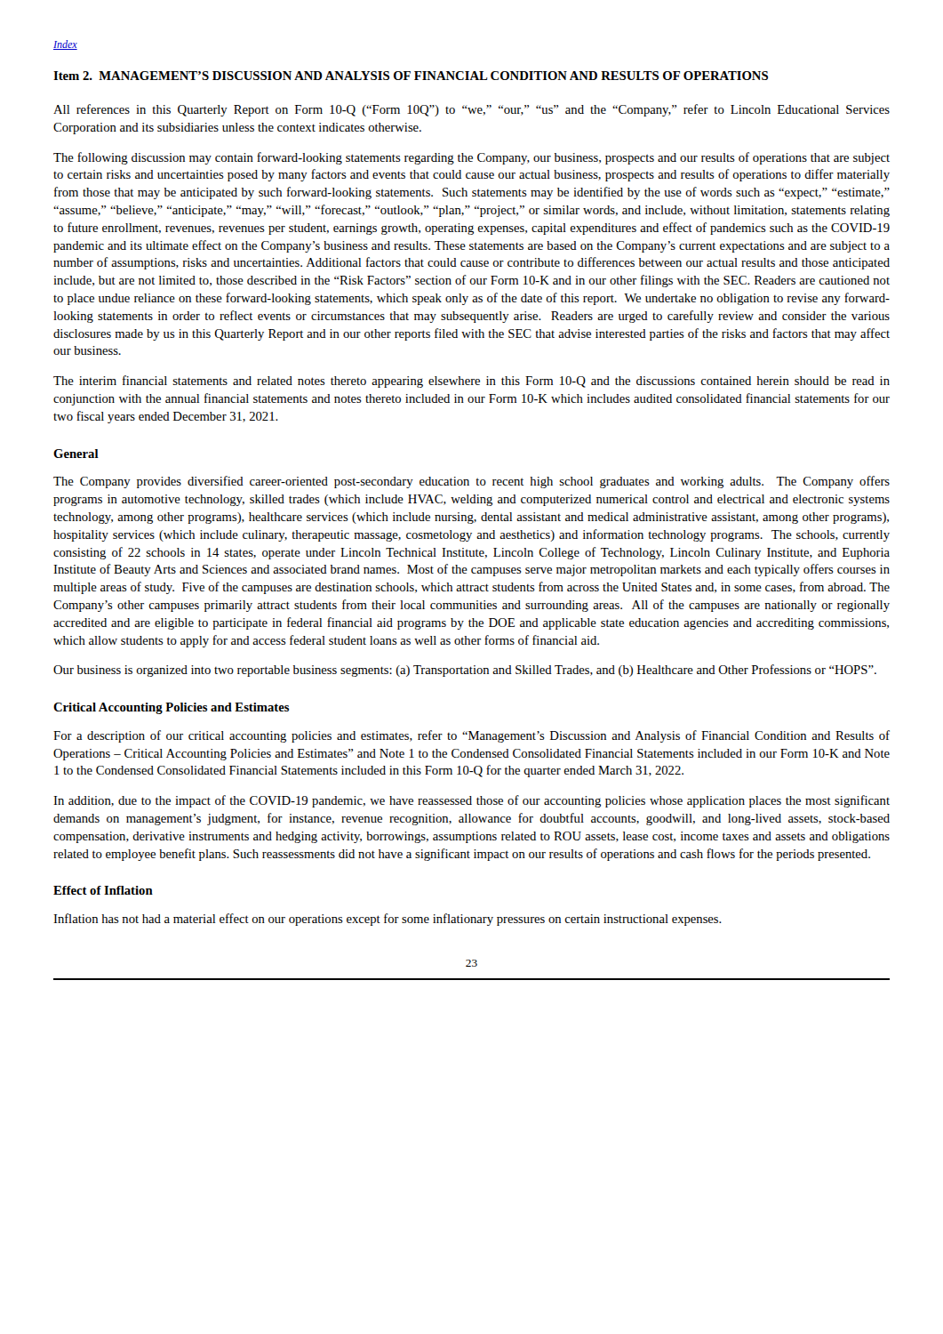Index
Item 2. MANAGEMENT’S DISCUSSION AND ANALYSIS OF FINANCIAL CONDITION AND RESULTS OF OPERATIONS
All references in this Quarterly Report on Form 10-Q (“Form 10Q”) to “we,” “our,” “us” and the “Company,” refer to Lincoln Educational Services Corporation and its subsidiaries unless the context indicates otherwise.
The following discussion may contain forward-looking statements regarding the Company, our business, prospects and our results of operations that are subject to certain risks and uncertainties posed by many factors and events that could cause our actual business, prospects and results of operations to differ materially from those that may be anticipated by such forward-looking statements. Such statements may be identified by the use of words such as “expect,” “estimate,” “assume,” “believe,” “anticipate,” “may,” “will,” “forecast,” “outlook,” “plan,” “project,” or similar words, and include, without limitation, statements relating to future enrollment, revenues, revenues per student, earnings growth, operating expenses, capital expenditures and effect of pandemics such as the COVID-19 pandemic and its ultimate effect on the Company’s business and results. These statements are based on the Company’s current expectations and are subject to a number of assumptions, risks and uncertainties. Additional factors that could cause or contribute to differences between our actual results and those anticipated include, but are not limited to, those described in the “Risk Factors” section of our Form 10-K and in our other filings with the SEC. Readers are cautioned not to place undue reliance on these forward-looking statements, which speak only as of the date of this report. We undertake no obligation to revise any forward-looking statements in order to reflect events or circumstances that may subsequently arise. Readers are urged to carefully review and consider the various disclosures made by us in this Quarterly Report and in our other reports filed with the SEC that advise interested parties of the risks and factors that may affect our business.
The interim financial statements and related notes thereto appearing elsewhere in this Form 10-Q and the discussions contained herein should be read in conjunction with the annual financial statements and notes thereto included in our Form 10-K which includes audited consolidated financial statements for our two fiscal years ended December 31, 2021.
General
The Company provides diversified career-oriented post-secondary education to recent high school graduates and working adults. The Company offers programs in automotive technology, skilled trades (which include HVAC, welding and computerized numerical control and electrical and electronic systems technology, among other programs), healthcare services (which include nursing, dental assistant and medical administrative assistant, among other programs), hospitality services (which include culinary, therapeutic massage, cosmetology and aesthetics) and information technology programs. The schools, currently consisting of 22 schools in 14 states, operate under Lincoln Technical Institute, Lincoln College of Technology, Lincoln Culinary Institute, and Euphoria Institute of Beauty Arts and Sciences and associated brand names. Most of the campuses serve major metropolitan markets and each typically offers courses in multiple areas of study. Five of the campuses are destination schools, which attract students from across the United States and, in some cases, from abroad. The Company’s other campuses primarily attract students from their local communities and surrounding areas. All of the campuses are nationally or regionally accredited and are eligible to participate in federal financial aid programs by the DOE and applicable state education agencies and accrediting commissions, which allow students to apply for and access federal student loans as well as other forms of financial aid.
Our business is organized into two reportable business segments: (a) Transportation and Skilled Trades, and (b) Healthcare and Other Professions or “HOPS”.
Critical Accounting Policies and Estimates
For a description of our critical accounting policies and estimates, refer to “Management’s Discussion and Analysis of Financial Condition and Results of Operations – Critical Accounting Policies and Estimates” and Note 1 to the Condensed Consolidated Financial Statements included in our Form 10-K and Note 1 to the Condensed Consolidated Financial Statements included in this Form 10-Q for the quarter ended March 31, 2022.
In addition, due to the impact of the COVID-19 pandemic, we have reassessed those of our accounting policies whose application places the most significant demands on management’s judgment, for instance, revenue recognition, allowance for doubtful accounts, goodwill, and long-lived assets, stock-based compensation, derivative instruments and hedging activity, borrowings, assumptions related to ROU assets, lease cost, income taxes and assets and obligations related to employee benefit plans. Such reassessments did not have a significant impact on our results of operations and cash flows for the periods presented.
Effect of Inflation
Inflation has not had a material effect on our operations except for some inflationary pressures on certain instructional expenses.
23